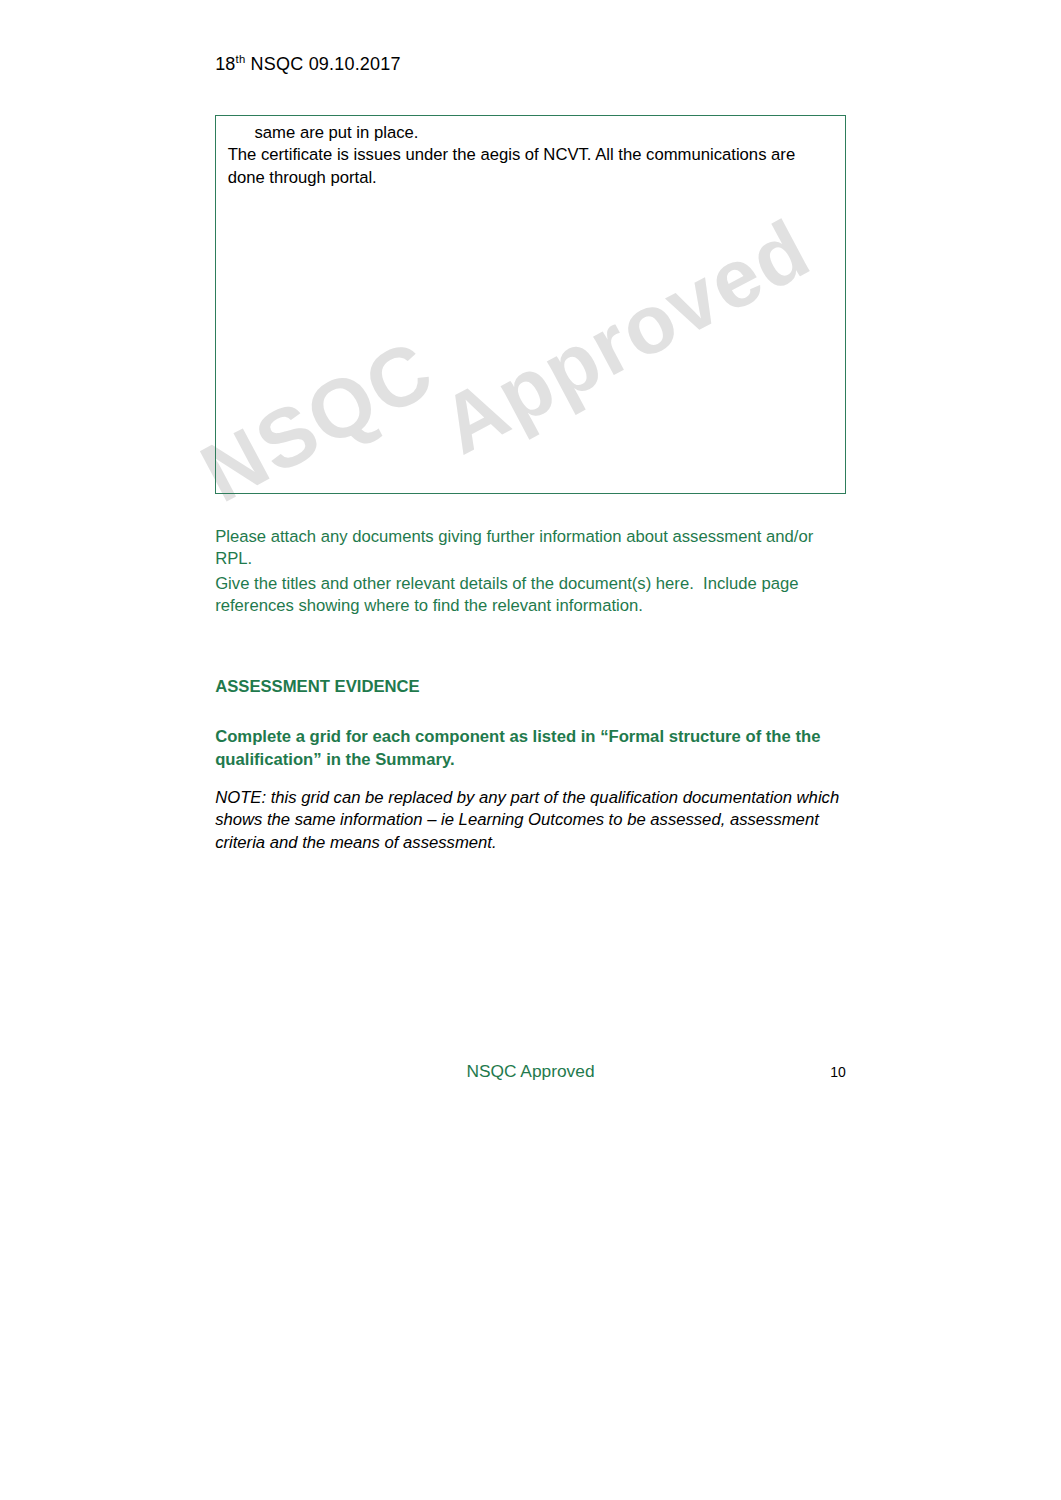NSQC
Approved
18th NSQC 09.10.2017
same are put in place.
The certificate is issues under the aegis of NCVT. All the communications are done through portal.
Please attach any documents giving further information about assessment and/or RPL.
Give the titles and other relevant details of the document(s) here. Include page references showing where to find the relevant information.
ASSESSMENT EVIDENCE
Complete a grid for each component as listed in “Formal structure of the the qualification” in the Summary.
NOTE: this grid can be replaced by any part of the qualification documentation which shows the same information – ie Learning Outcomes to be assessed, assessment criteria and the means of assessment.
NSQC Approved
10